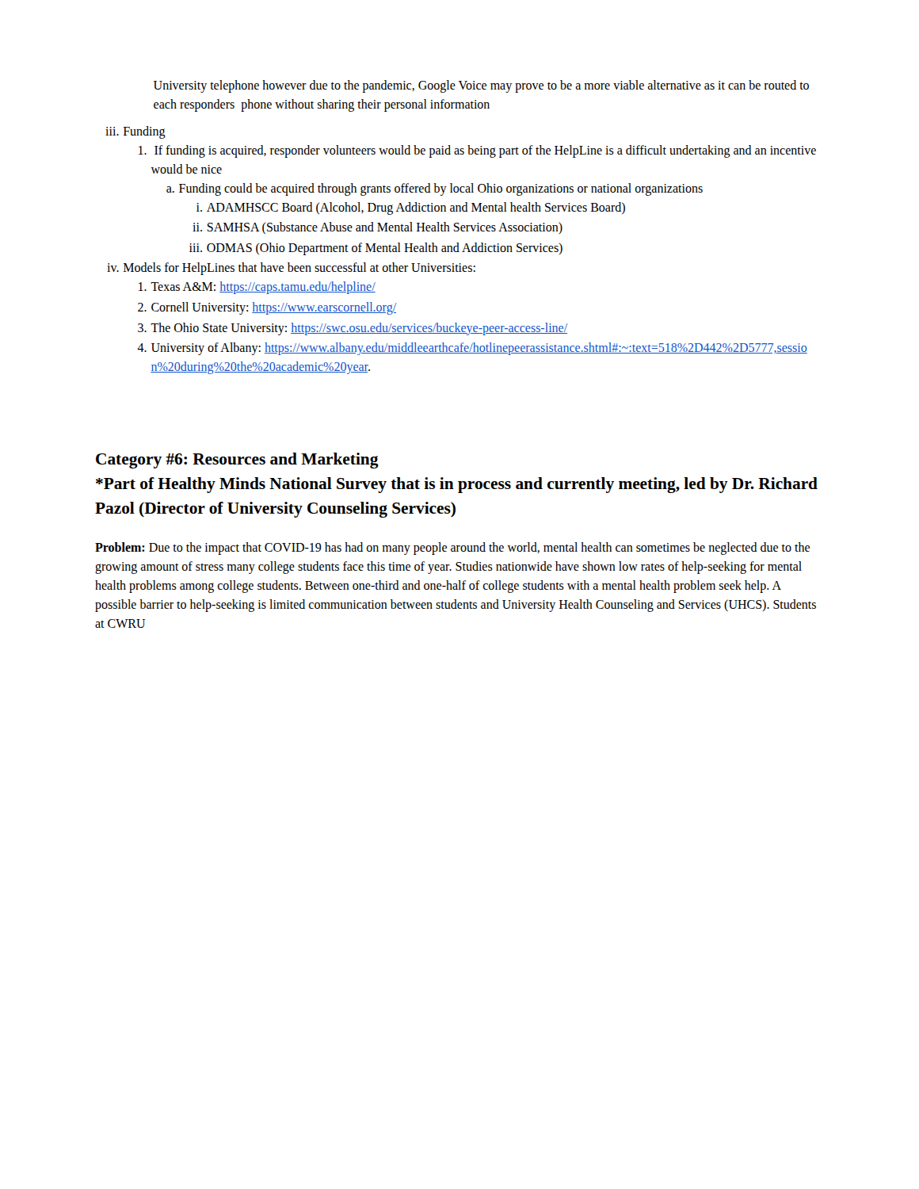University telephone however due to the pandemic, Google Voice may prove to be a more viable alternative as it can be routed to each responders phone without sharing their personal information
iii. Funding
1. If funding is acquired, responder volunteers would be paid as being part of the HelpLine is a difficult undertaking and an incentive would be nice
a. Funding could be acquired through grants offered by local Ohio organizations or national organizations
i. ADAMHSCC Board (Alcohol, Drug Addiction and Mental health Services Board)
ii. SAMHSA (Substance Abuse and Mental Health Services Association)
iii. ODMAS (Ohio Department of Mental Health and Addiction Services)
iv. Models for HelpLines that have been successful at other Universities:
1. Texas A&M: https://caps.tamu.edu/helpline/
2. Cornell University: https://www.earscornell.org/
3. The Ohio State University: https://swc.osu.edu/services/buckeye-peer-access-line/
4. University of Albany: https://www.albany.edu/middleearthcafe/hotlinepeerassistance.shtml#:~:text=518%2D442%2D5777,session%20during%20the%20academic%20year.
Category #6: Resources and Marketing *Part of Healthy Minds National Survey that is in process and currently meeting, led by Dr. Richard Pazol (Director of University Counseling Services)
Problem: Due to the impact that COVID-19 has had on many people around the world, mental health can sometimes be neglected due to the growing amount of stress many college students face this time of year. Studies nationwide have shown low rates of help-seeking for mental health problems among college students. Between one-third and one-half of college students with a mental health problem seek help. A possible barrier to help-seeking is limited communication between students and University Health Counseling and Services (UHCS). Students at CWRU